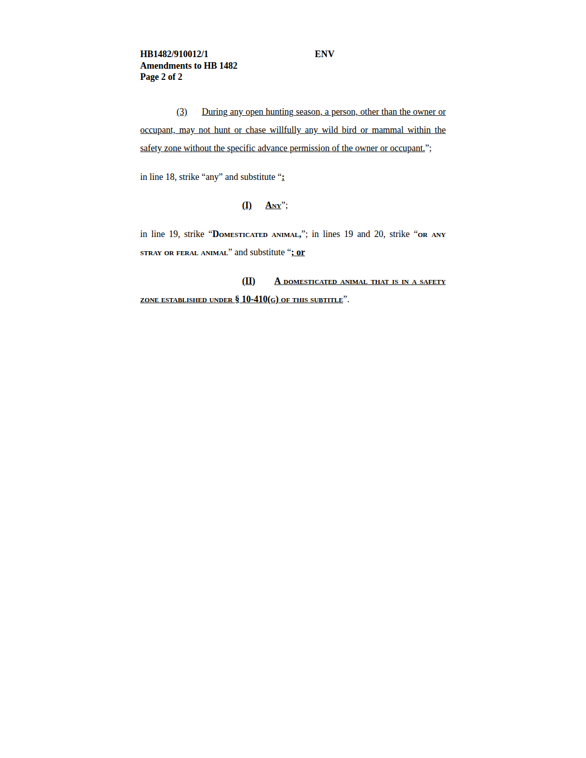HB1482/910012/1 ENV
Amendments to HB 1482
Page 2 of 2
(3) During any open hunting season, a person, other than the owner or occupant, may not hunt or chase willfully any wild bird or mammal within the safety zone without the specific advance permission of the owner or occupant.”;
in line 18, strike “any” and substitute “:
(I) Any”;
in line 19, strike “Domesticated animal,”; in lines 19 and 20, strike “or any stray or feral animal” and substitute “; or
(II) A domesticated animal that is in a safety zone established under § 10-410(g) of this subtitle”.